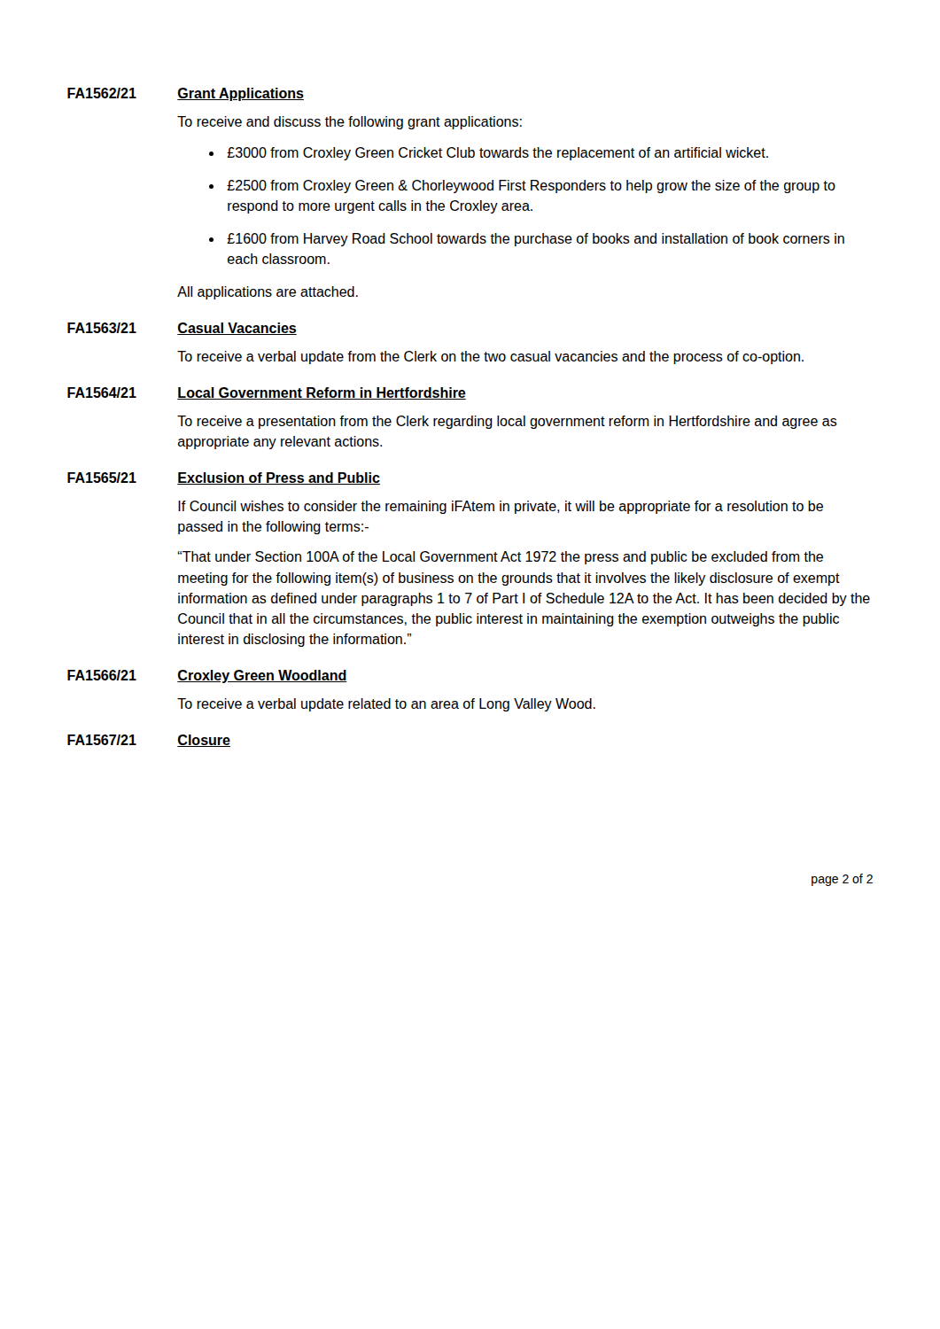FA1562/21
Grant Applications
To receive and discuss the following grant applications:
£3000 from Croxley Green Cricket Club towards the replacement of an artificial wicket.
£2500 from Croxley Green & Chorleywood First Responders to help grow the size of the group to respond to more urgent calls in the Croxley area.
£1600 from Harvey Road School towards the purchase of books and installation of book corners in each classroom.
All applications are attached.
FA1563/21
Casual Vacancies
To receive a verbal update from the Clerk on the two casual vacancies and the process of co-option.
FA1564/21
Local Government Reform in Hertfordshire
To receive a presentation from the Clerk regarding local government reform in Hertfordshire and agree as appropriate any relevant actions.
FA1565/21
Exclusion of Press and Public
If Council wishes to consider the remaining iFAtem in private, it will be appropriate for a resolution to be passed in the following terms:-
“That under Section 100A of the Local Government Act 1972 the press and public be excluded from the meeting for the following item(s) of business on the grounds that it involves the likely disclosure of exempt information as defined under paragraphs 1 to 7 of Part I of Schedule 12A to the Act. It has been decided by the Council that in all the circumstances, the public interest in maintaining the exemption outweighs the public interest in disclosing the information.”
FA1566/21
Croxley Green Woodland
To receive a verbal update related to an area of Long Valley Wood.
FA1567/21
Closure
page 2 of 2